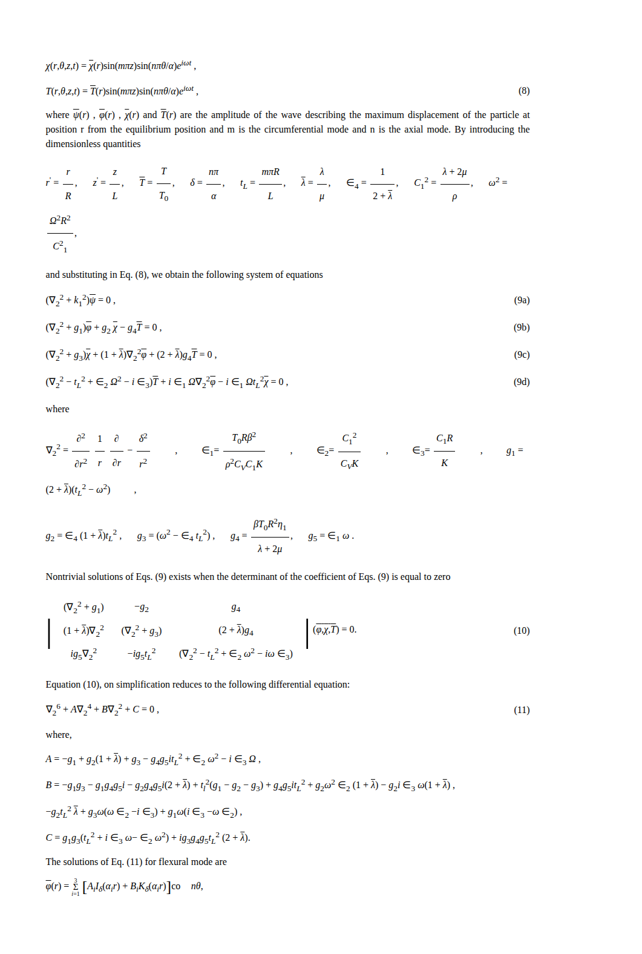χ(r,θ,z,t) = χ(r)sin(mπz)sin(nπθ/α)eiωt ,
T(r,θ,z,t) = T(r)sin(mπz)sin(nπθ/α)eiωt ,
(8)
where ψ(r) , φ(r) , χ(r) and T(r) are the amplitude of the wave describing the maximum displacement of the particle at position r from the equilibrium position and m is the circumferential mode and n is the axial mode. By introducing the dimensionless quantities
r' = rR, z' = zL, T = TT0, δ = nπ α, tL = mπR L, λ = λμ, ∈4 = 12 + λ, C12 = λ + 2μ ρ, ω2 = Ω2R2 C21,
and substituting in Eq. (8), we obtain the following system of equations
(∇22 + k12)ψ = 0 ,
(9a)
(∇22 + g1)φ + g2 χ − g4T = 0 ,
(9b)
(∇22 + g3)χ + (1 + λ)∇22φ + (2 + λ)g4T = 0 ,
(9c)
(∇22 − tL2 + ∈2 Ω2 − i ∈3)T + i ∈1 Ω∇22φ − i ∈1 ΩtL2χ = 0 ,
(9d)
where
∇22 = ∂2∂r2 1 r ∂∂r − δ2 r2 , ∈1= T0Rβ2 ρ2CVC1K , ∈2= C12 CVK , ∈3= C1R K , g1 = (2 + λ)(tL2 − ω2) ,
g2 = ∈4 (1 + λ)tL2 , g3 = (ω2 − ∈4 tL2) , g4 = βT0R2η1 λ + 2μ, g5 = ∈1 ω .
Nontrivial solutions of Eqs. (9) exists when the determinant of the coefficient of Eqs. (9) is equal to zero
|
| (∇ 2 2 + g 1 ) | − g 2 | g 4 |
| (1 + λ )∇ 2 2 | (∇ 2 2 + g 3 ) | (2 + λ ) g 4 |
| ig 5 ∇ 2 2 | − ig 5 t L 2 | (∇ 2 2 − t L 2 + ∈ 2 ω 2 − iω ∈ 3 ) |
| (φ,χ,T) = 0.
(10)
Equation (10), on simplification reduces to the following differential equation:
∇26 + A∇24 + B∇22 + C = 0 ,
(11)
where,
A = −g1 + g2(1 + λ) + g3 − g4g5itL2 + ∈2 ω2 − i ∈3 Ω ,
B = −g1g3 − g1g4g5i − g2g4g5i(2 + λ) + tl2(g1 − g2 − g3) + g4g5itL2 + g2ω2 ∈2 (1 + λ) − g2i ∈3 ω(1 + λ) ,
−g2tL2 λ + g3ω(ω ∈2 −i ∈3) + g1ω(i ∈3 −ω ∈2) ,
C = g1g3(tL2 + i ∈3 ω− ∈2 ω2) + ig3g4g5tL2 (2 + λ).
The solutions of Eq. (11) for flexural mode are
φ(r) = 3
Σ
i=1 [AiIδ(αir) + BiKδ(αir)] co nθ,